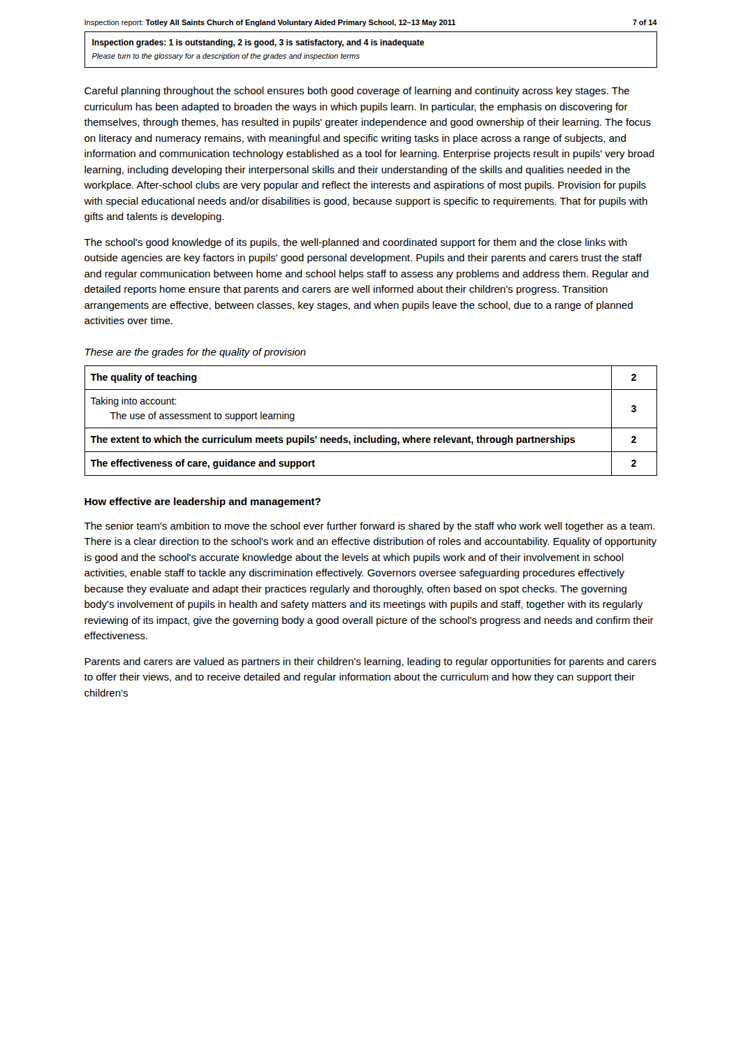Inspection report: Totley All Saints Church of England Voluntary Aided Primary School, 12–13 May 2011 7 of 14
Inspection grades: 1 is outstanding, 2 is good, 3 is satisfactory, and 4 is inadequate
Please turn to the glossary for a description of the grades and inspection terms
Careful planning throughout the school ensures both good coverage of learning and continuity across key stages. The curriculum has been adapted to broaden the ways in which pupils learn. In particular, the emphasis on discovering for themselves, through themes, has resulted in pupils' greater independence and good ownership of their learning. The focus on literacy and numeracy remains, with meaningful and specific writing tasks in place across a range of subjects, and information and communication technology established as a tool for learning. Enterprise projects result in pupils' very broad learning, including developing their interpersonal skills and their understanding of the skills and qualities needed in the workplace. After-school clubs are very popular and reflect the interests and aspirations of most pupils. Provision for pupils with special educational needs and/or disabilities is good, because support is specific to requirements. That for pupils with gifts and talents is developing.
The school's good knowledge of its pupils, the well-planned and coordinated support for them and the close links with outside agencies are key factors in pupils' good personal development. Pupils and their parents and carers trust the staff and regular communication between home and school helps staff to assess any problems and address them. Regular and detailed reports home ensure that parents and carers are well informed about their children's progress. Transition arrangements are effective, between classes, key stages, and when pupils leave the school, due to a range of planned activities over time.
These are the grades for the quality of provision
| The quality of teaching | 2 |
| Taking into account: The use of assessment to support learning | 3 |
| The extent to which the curriculum meets pupils' needs, including, where relevant, through partnerships | 2 |
| The effectiveness of care, guidance and support | 2 |
How effective are leadership and management?
The senior team's ambition to move the school ever further forward is shared by the staff who work well together as a team. There is a clear direction to the school's work and an effective distribution of roles and accountability. Equality of opportunity is good and the school's accurate knowledge about the levels at which pupils work and of their involvement in school activities, enable staff to tackle any discrimination effectively. Governors oversee safeguarding procedures effectively because they evaluate and adapt their practices regularly and thoroughly, often based on spot checks. The governing body's involvement of pupils in health and safety matters and its meetings with pupils and staff, together with its regularly reviewing of its impact, give the governing body a good overall picture of the school's progress and needs and confirm their effectiveness.
Parents and carers are valued as partners in their children's learning, leading to regular opportunities for parents and carers to offer their views, and to receive detailed and regular information about the curriculum and how they can support their children's